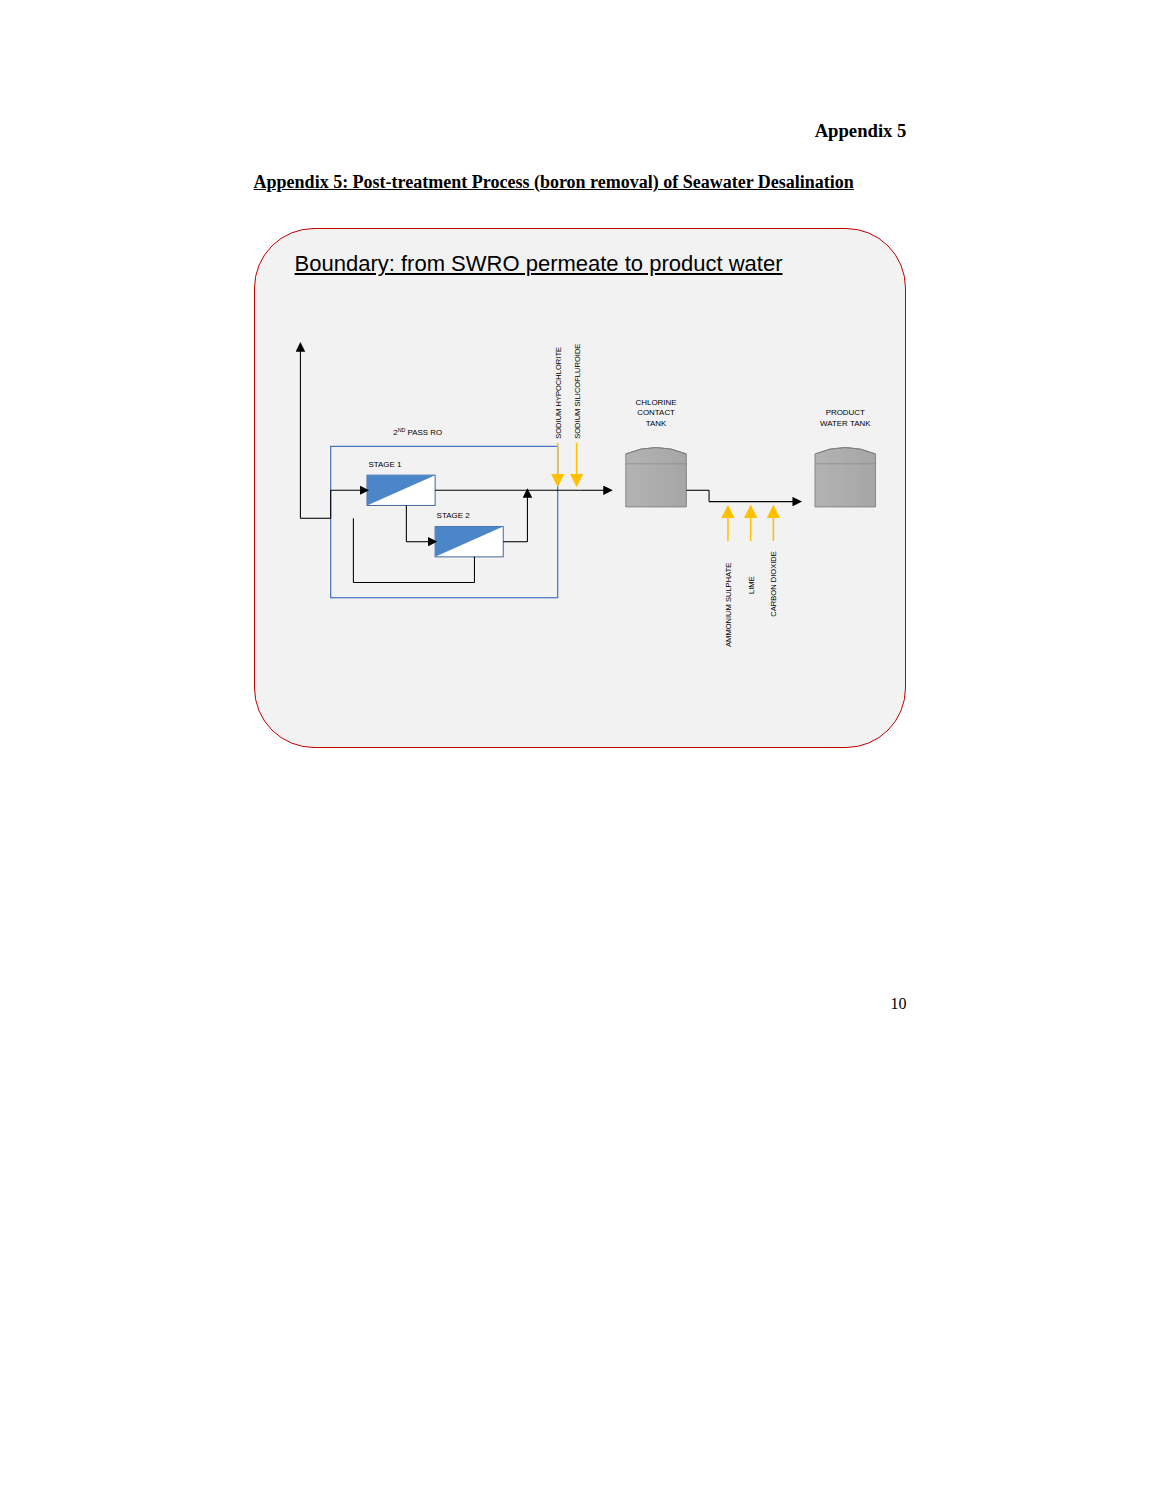Appendix 5
Appendix 5: Post-treatment Process (boron removal) of Seawater Desalination
Boundary: from SWRO permeate to product water
2ND PASS RO STAGE 1 STAGE 2 SODIUM HYPOCHLORITE SODIUM SILICOFLUROIDE CHLORINE CONTACT TANK AMMONIUM SULPHATE LIME CARBON DIOXIDE PRODUCT WATER TANK
10